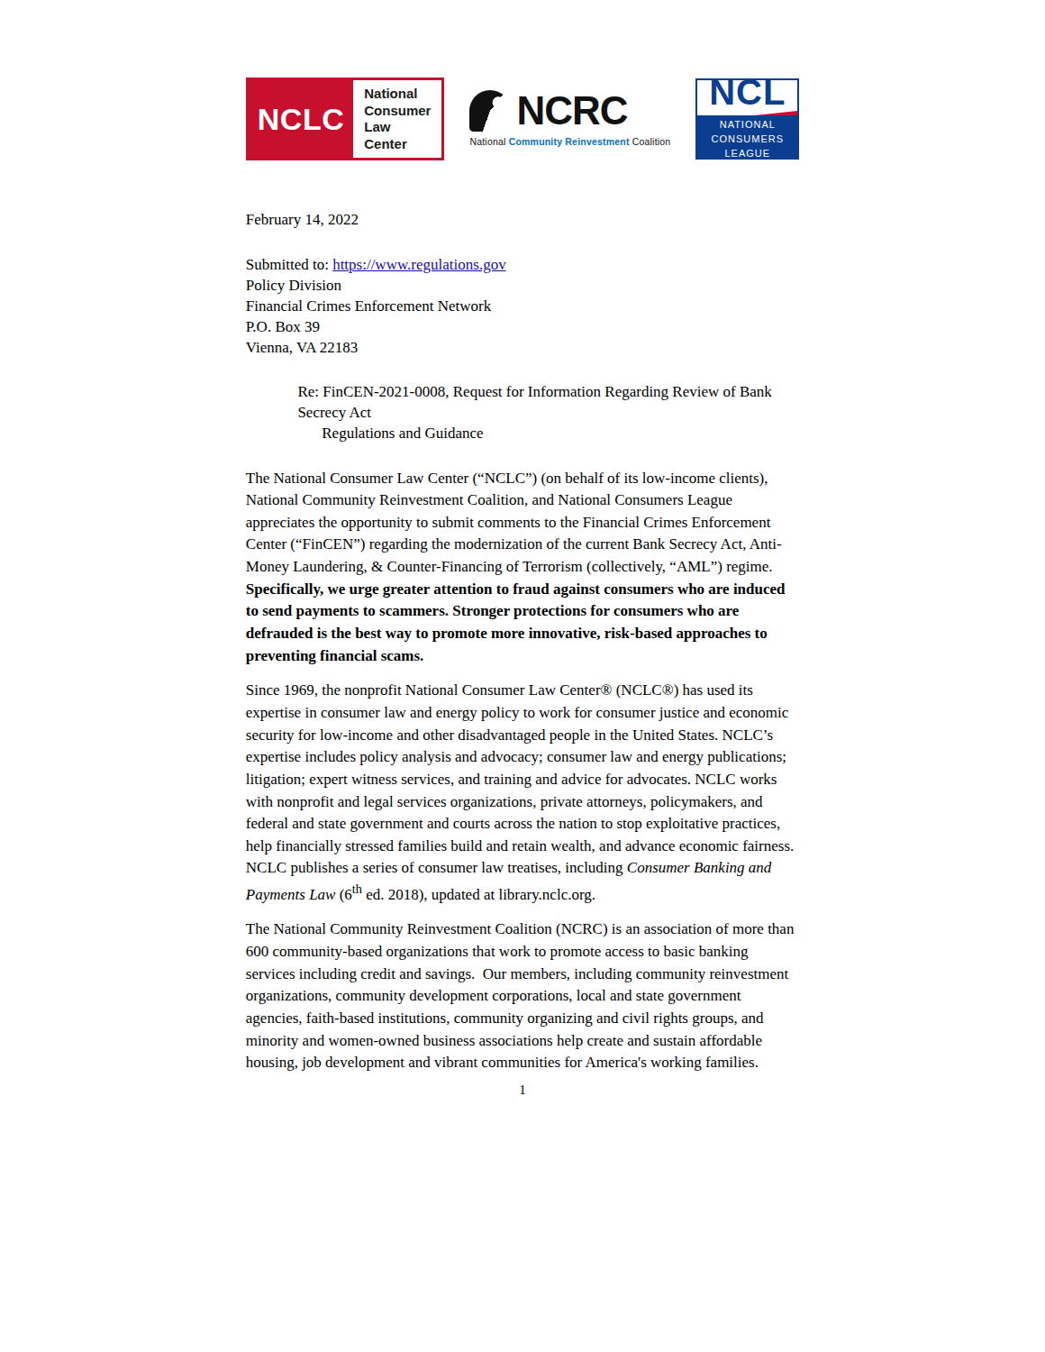NCLC
National Consumer Law Center
NCRC
National Community Reinvestment Coalition
NCL
NATIONAL CONSUMERS LEAGUE
February 14, 2022
Submitted to: https://www.regulations.gov
Policy Division
Financial Crimes Enforcement Network
P.O. Box 39
Vienna, VA 22183
Re: FinCEN-2021-0008, Request for Information Regarding Review of Bank Secrecy Act
Regulations and Guidance
The National Consumer Law Center (“NCLC”) (on behalf of its low-income clients), National Community Reinvestment Coalition, and National Consumers League appreciates the opportunity to submit comments to the Financial Crimes Enforcement Center (“FinCEN”) regarding the modernization of the current Bank Secrecy Act, Anti-Money Laundering, & Counter-Financing of Terrorism (collectively, “AML”) regime. Specifically, we urge greater attention to fraud against consumers who are induced to send payments to scammers. Stronger protections for consumers who are defrauded is the best way to promote more innovative, risk-based approaches to preventing financial scams.
Since 1969, the nonprofit National Consumer Law Center® (NCLC®) has used its expertise in consumer law and energy policy to work for consumer justice and economic security for low-income and other disadvantaged people in the United States. NCLC’s expertise includes policy analysis and advocacy; consumer law and energy publications; litigation; expert witness services, and training and advice for advocates. NCLC works with nonprofit and legal services organizations, private attorneys, policymakers, and federal and state government and courts across the nation to stop exploitative practices, help financially stressed families build and retain wealth, and advance economic fairness. NCLC publishes a series of consumer law treatises, including Consumer Banking and Payments Law (6th ed. 2018), updated at library.nclc.org.
The National Community Reinvestment Coalition (NCRC) is an association of more than 600 community-based organizations that work to promote access to basic banking services including credit and savings. Our members, including community reinvestment organizations, community development corporations, local and state government agencies, faith-based institutions, community organizing and civil rights groups, and minority and women-owned business associations help create and sustain affordable housing, job development and vibrant communities for America's working families.
1